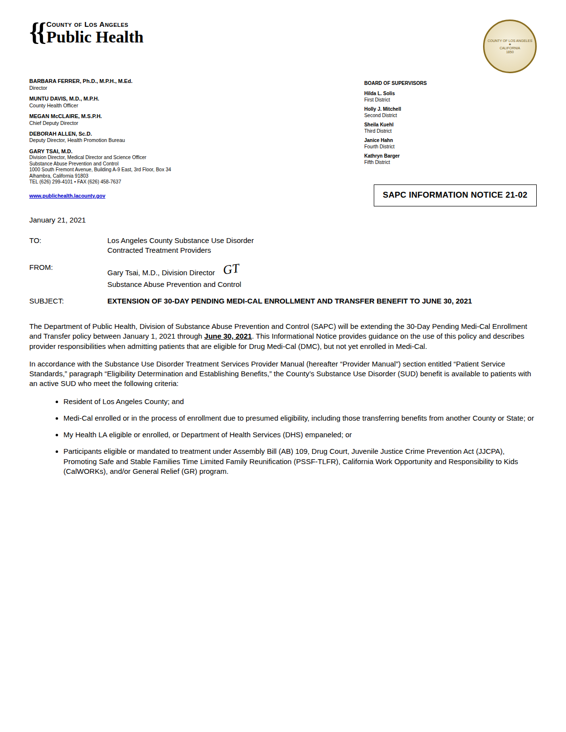{{
County of Los Angeles
Public Health
COUNTY OF LOS ANGELES
★
CALIFORNIA
1850
BARBARA FERRER, Ph.D., M.P.H., M.Ed.
Director
MUNTU DAVIS, M.D., M.P.H.
County Health Officer
MEGAN McCLAIRE, M.S.P.H.
Chief Deputy Director
DEBORAH ALLEN, Sc.D.
Deputy Director, Health Promotion Bureau
GARY TSAI, M.D.
Division Director, Medical Director and Science Officer
Substance Abuse Prevention and Control
1000 South Fremont Avenue, Building A-9 East, 3rd Floor, Box 34
Alhambra, California 91803
TEL (626) 299-4101 • FAX (626) 458-7637
www.publichealth.lacounty.gov
BOARD OF SUPERVISORS
Hilda L. Solis
First District
Holly J. Mitchell
Second District
Sheila Kuehl
Third District
Janice Hahn
Fourth District
Kathryn Barger
Fifth District
SAPC INFORMATION NOTICE 21-02
January 21, 2021
| TO: | Los Angeles County Substance Use Disorder Contracted Treatment Providers |
| FROM: | Gary Tsai, M.D., Division Director GT Substance Abuse Prevention and Control |
| SUBJECT: | EXTENSION OF 30-DAY PENDING MEDI-CAL ENROLLMENT AND TRANSFER BENEFIT TO JUNE 30, 2021 |
The Department of Public Health, Division of Substance Abuse Prevention and Control (SAPC) will be extending the 30-Day Pending Medi-Cal Enrollment and Transfer policy between January 1, 2021 through June 30, 2021. This Informational Notice provides guidance on the use of this policy and describes provider responsibilities when admitting patients that are eligible for Drug Medi-Cal (DMC), but not yet enrolled in Medi-Cal.
In accordance with the Substance Use Disorder Treatment Services Provider Manual (hereafter “Provider Manual”) section entitled “Patient Service Standards,” paragraph “Eligibility Determination and Establishing Benefits,” the County’s Substance Use Disorder (SUD) benefit is available to patients with an active SUD who meet the following criteria:
Resident of Los Angeles County; and
Medi-Cal enrolled or in the process of enrollment due to presumed eligibility, including those transferring benefits from another County or State; or
My Health LA eligible or enrolled, or Department of Health Services (DHS) empaneled; or
Participants eligible or mandated to treatment under Assembly Bill (AB) 109, Drug Court, Juvenile Justice Crime Prevention Act (JJCPA), Promoting Safe and Stable Families Time Limited Family Reunification (PSSF-TLFR), California Work Opportunity and Responsibility to Kids (CalWORKs), and/or General Relief (GR) program.